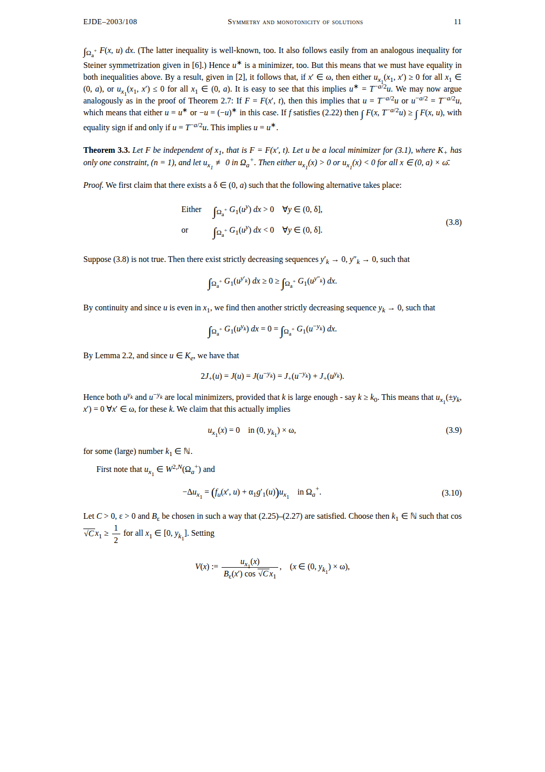EJDE–2003/108 Symmetry and monotonicity of solutions 11
∫Ωa+ F(x, u) dx. (The latter inequality is well-known, too. It also follows easily from an analogous inequality for Steiner symmetrization given in [6].) Hence u∗ is a minimizer, too. But this means that we must have equality in both inequalities above. By a result, given in [2], it follows that, if x′ ∈ ω, then either ux1(x1, x′) ≥ 0 for all x1 ∈ (0, a), or ux1(x1, x′) ≤ 0 for all x1 ∈ (0, a). It is easy to see that this implies u∗ = T−a/2u. We may now argue analogously as in the proof of Theorem 2.7: If F = F(x′, t), then this implies that u = T−a/2u or u−a/2 = T−a/2u, which means that either u = u∗ or −u = (−u)∗ in this case. If f satisfies (2.22) then ∫ F(x, T−a/2u) ≥ ∫ F(x, u), with equality sign if and only if u = T−a/2u. This implies u = u∗.
Theorem 3.3. Let F be independent of x1, that is F = F(x′, t). Let u be a local minimizer for (3.1), where K+ has only one constraint, (n = 1), and let ux1 ≢ 0 in Ωa+. Then either ux1(x) > 0 or ux1(x) < 0 for all x ∈ (0, a) × ω̄.
Proof. We first claim that there exists a δ ∈ (0, a) such that the following alternative takes place:
Either ∫Ωa+ G1(uy) dx > 0 ∀y ∈ (0, δ], or ∫Ωa+ G1(uy) dx < 0 ∀y ∈ (0, δ].
(3.8)
Suppose (3.8) is not true. Then there exist strictly decreasing sequences y′k → 0, y″k → 0, such that
∫Ωa+ G1(uy′k) dx ≥ 0 ≥ ∫Ωa+ G1(uy″k) dx.
By continuity and since u is even in x1, we find then another strictly decreasing sequence yk → 0, such that
∫Ωa+ G1(uyk) dx = 0 = ∫Ωa+ G1(u−yk) dx.
By Lemma 2.2, and since u ∈ Ke, we have that
2J+(u) = J(u) = J(u−yk) = J+(u−yk) + J+(uyk).
Hence both uyk and u−yk are local minimizers, provided that k is large enough - say k ≥ k0. This means that ux1(±yk, x′) = 0 ∀x′ ∈ ω, for these k. We claim that this actually implies
ux1(x) = 0 in (0, yk1) × ω,
(3.9)
for some (large) number k1 ∈ ℕ.
First note that ux1 ∈ W2,N(Ωa+) and
−Δux1 = (fu(x′, u) + α1g′1(u)) ux1 in Ωa+.
(3.10)
Let C > 0, ε > 0 and Bε be chosen in such a way that (2.25)–(2.27) are satisfied. Choose then k1 ∈ ℕ such that cos √C x1 ≥ 12 for all x1 ∈ [0, yk1]. Setting
V(x) := ux1(x) Bε(x′) cos √C x1, (x ∈ (0, yk1) × ω),